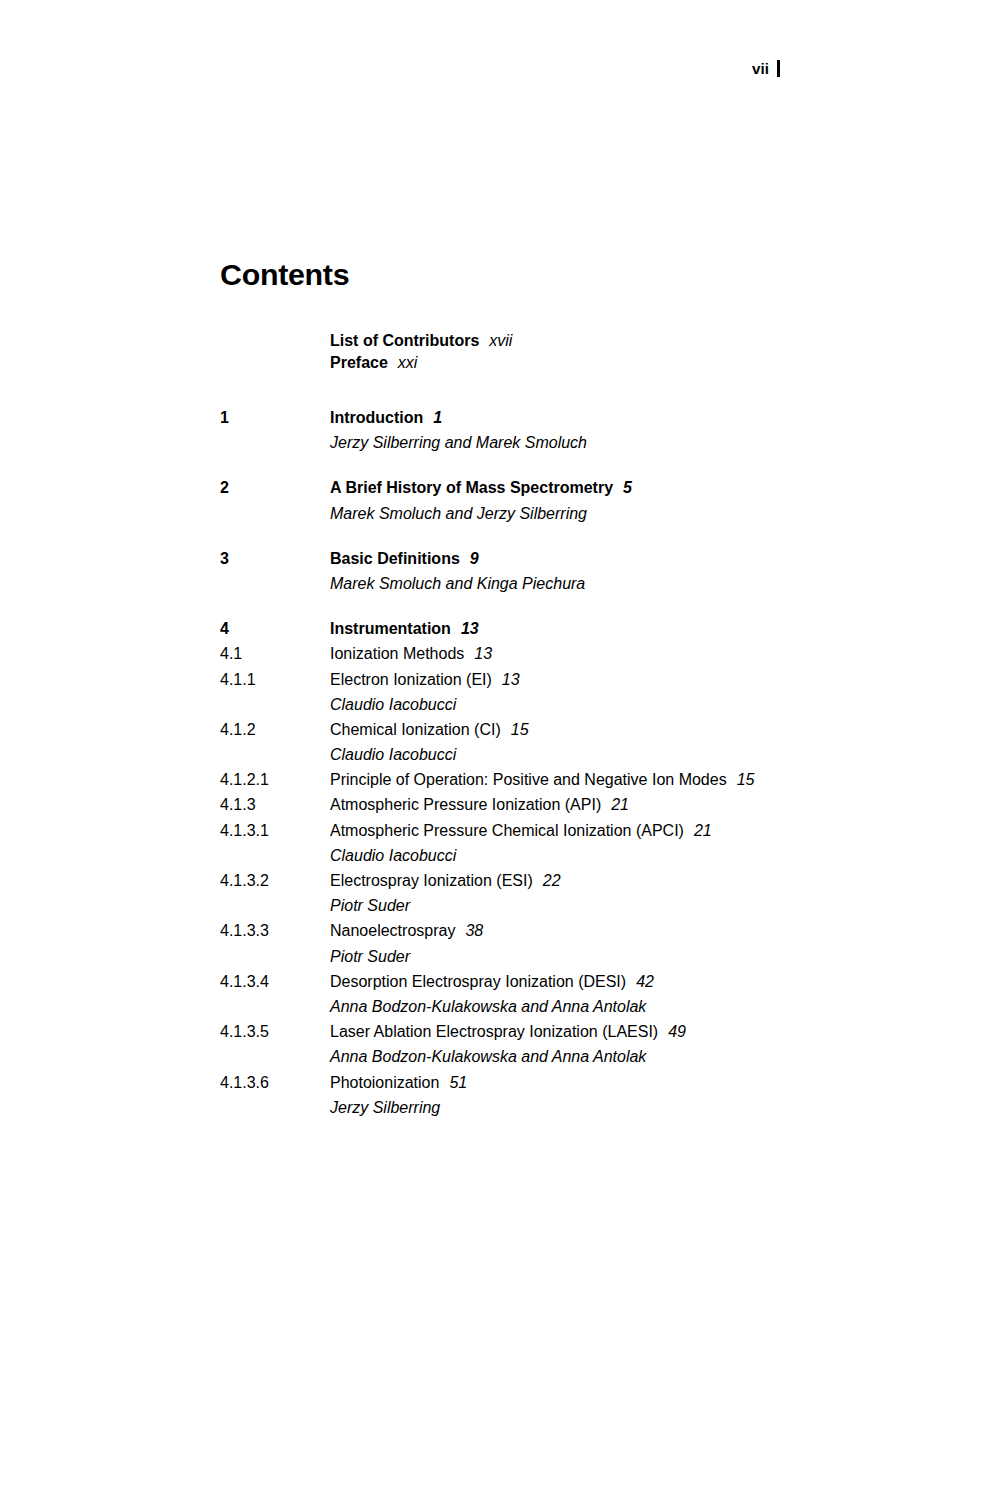vii
Contents
List of Contributors xvii
Preface xxi
1
Introduction1
Jerzy Silberring and Marek Smoluch
2
A Brief History of Mass Spectrometry5
Marek Smoluch and Jerzy Silberring
3
Basic Definitions9
Marek Smoluch and Kinga Piechura
4
Instrumentation13
4.1
Ionization Methods13
4.1.1
Electron Ionization (EI)13
Claudio Iacobucci
4.1.2
Chemical Ionization (CI)15
Claudio Iacobucci
4.1.2.1
Principle of Operation: Positive and Negative Ion Modes15
4.1.3
Atmospheric Pressure Ionization (API)21
4.1.3.1
Atmospheric Pressure Chemical Ionization (APCI)21
Claudio Iacobucci
4.1.3.2
Electrospray Ionization (ESI)22
Piotr Suder
4.1.3.3
Nanoelectrospray38
Piotr Suder
4.1.3.4
Desorption Electrospray Ionization (DESI)42
Anna Bodzon-Kulakowska and Anna Antolak
4.1.3.5
Laser Ablation Electrospray Ionization (LAESI)49
Anna Bodzon-Kulakowska and Anna Antolak
4.1.3.6
Photoionization51
Jerzy Silberring